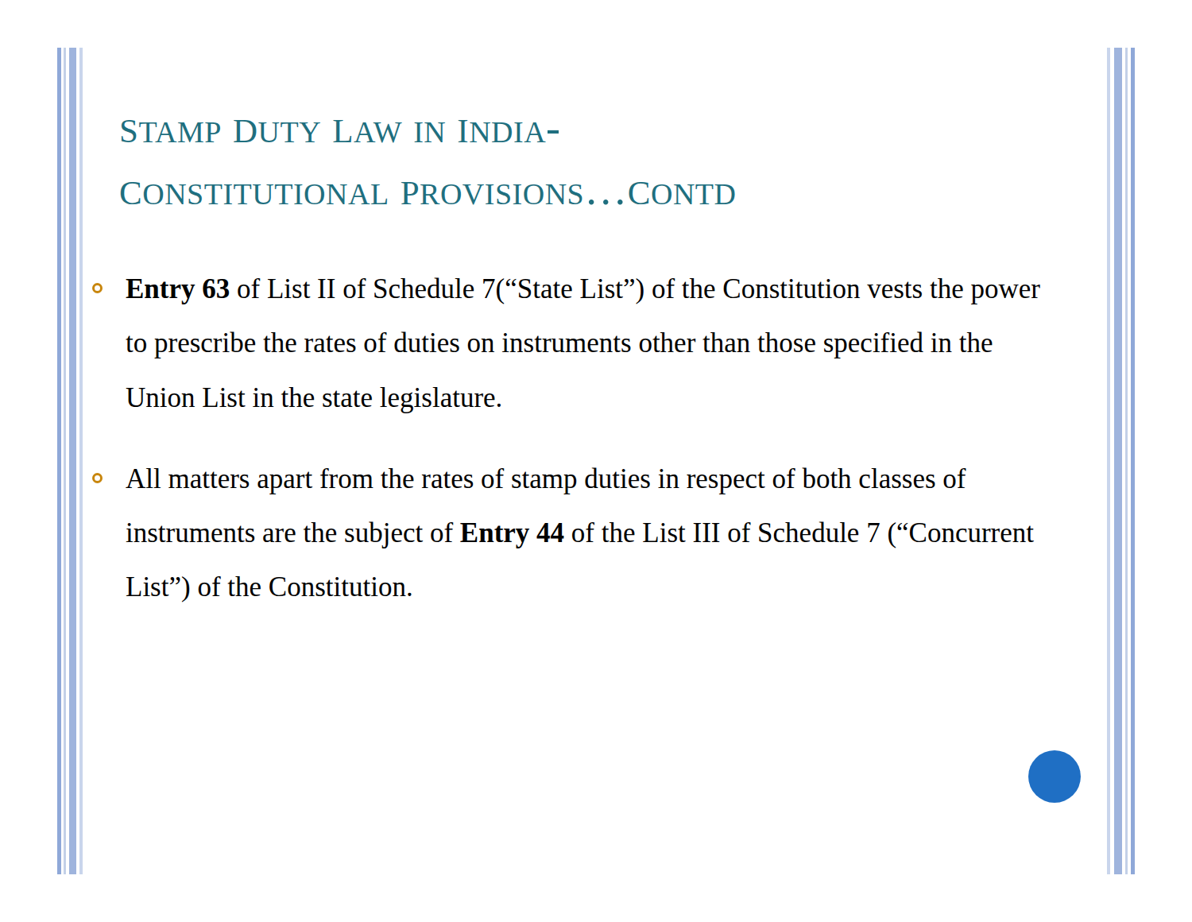Stamp Duty Law in India-
Constitutional Provisions…Contd
Entry 63 of List II of Schedule 7(“State List”) of the Constitution vests the power to prescribe the rates of duties on instruments other than those specified in the Union List in the state legislature.
All matters apart from the rates of stamp duties in respect of both classes of instruments are the subject of Entry 44 of the List III of Schedule 7 (“Concurrent List”) of the Constitution.